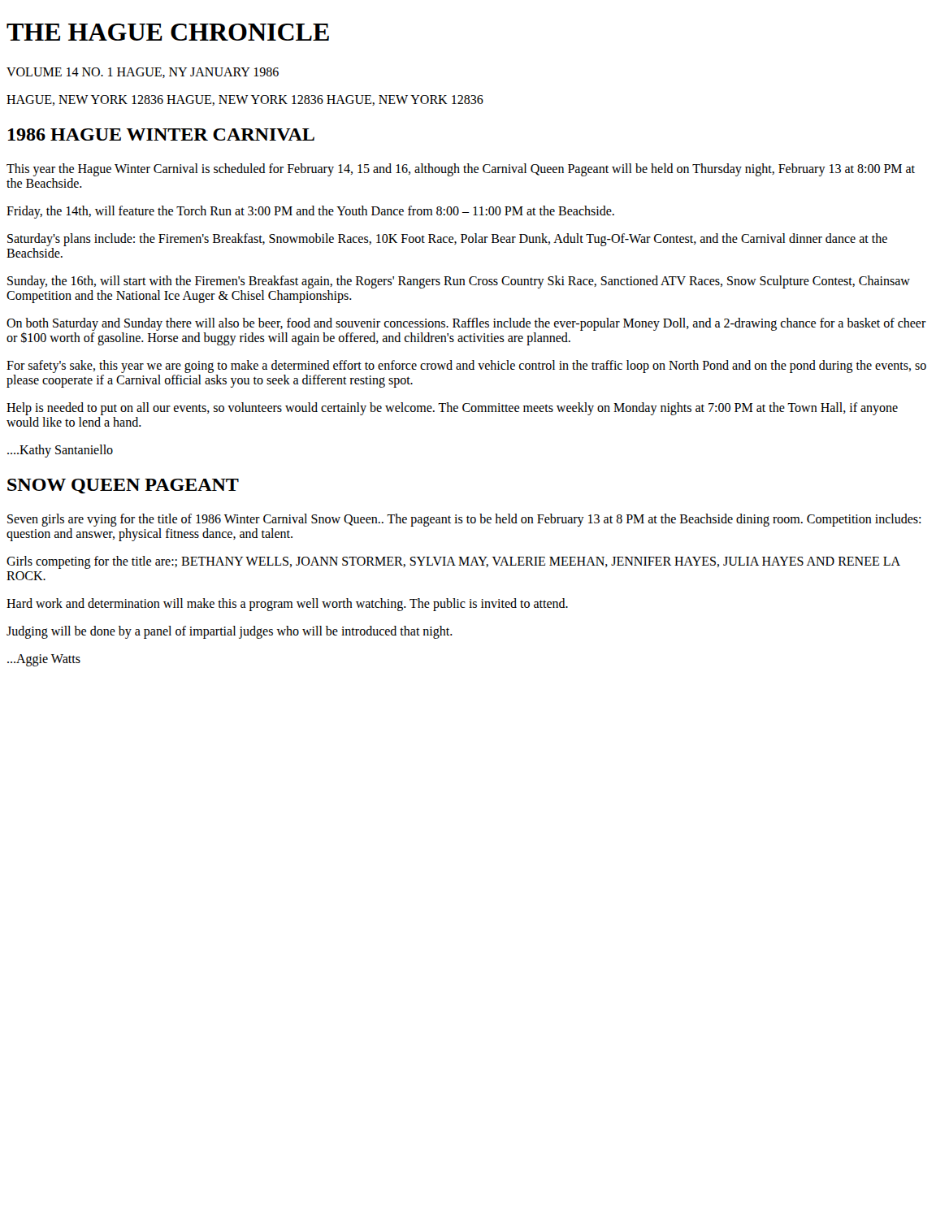THE HAGUE CHRONICLE
VOLUME 14 NO. 1 HAGUE, NY JANUARY 1986
HAGUE, NEW YORK 12836 HAGUE, NEW YORK 12836 HAGUE, NEW YORK 12836
1986 HAGUE WINTER CARNIVAL
This year the Hague Winter Carnival is scheduled for February 14, 15 and 16, although the Carnival Queen Pageant will be held on Thursday night, February 13 at 8:00 PM at the Beachside.
Friday, the 14th, will feature the Torch Run at 3:00 PM and the Youth Dance from 8:00 – 11:00 PM at the Beachside.
Saturday's plans include: the Firemen's Breakfast, Snowmobile Races, 10K Foot Race, Polar Bear Dunk, Adult Tug-Of-War Contest, and the Carnival dinner dance at the Beachside.
Sunday, the 16th, will start with the Firemen's Breakfast again, the Rogers' Rangers Run Cross Country Ski Race, Sanctioned ATV Races, Snow Sculpture Contest, Chainsaw Competition and the National Ice Auger & Chisel Championships.
On both Saturday and Sunday there will also be beer, food and souvenir concessions. Raffles include the ever-popular Money Doll, and a 2-drawing chance for a basket of cheer or $100 worth of gasoline. Horse and buggy rides will again be offered, and children's activities are planned.
For safety's sake, this year we are going to make a determined effort to enforce crowd and vehicle control in the traffic loop on North Pond and on the pond during the events, so please cooperate if a Carnival official asks you to seek a different resting spot.
Help is needed to put on all our events, so volunteers would certainly be welcome. The Committee meets weekly on Monday nights at 7:00 PM at the Town Hall, if anyone would like to lend a hand.
....Kathy Santaniello
SNOW QUEEN PAGEANT
Seven girls are vying for the title of 1986 Winter Carnival Snow Queen.. The pageant is to be held on February 13 at 8 PM at the Beachside dining room. Competition includes: question and answer, physical fitness dance, and talent.
Girls competing for the title are:; BETHANY WELLS, JOANN STORMER, SYLVIA MAY, VALERIE MEEHAN, JENNIFER HAYES, JULIA HAYES AND RENEE LA ROCK.
Hard work and determination will make this a program well worth watching. The public is invited to attend.
Judging will be done by a panel of impartial judges who will be introduced that night.
...Aggie Watts